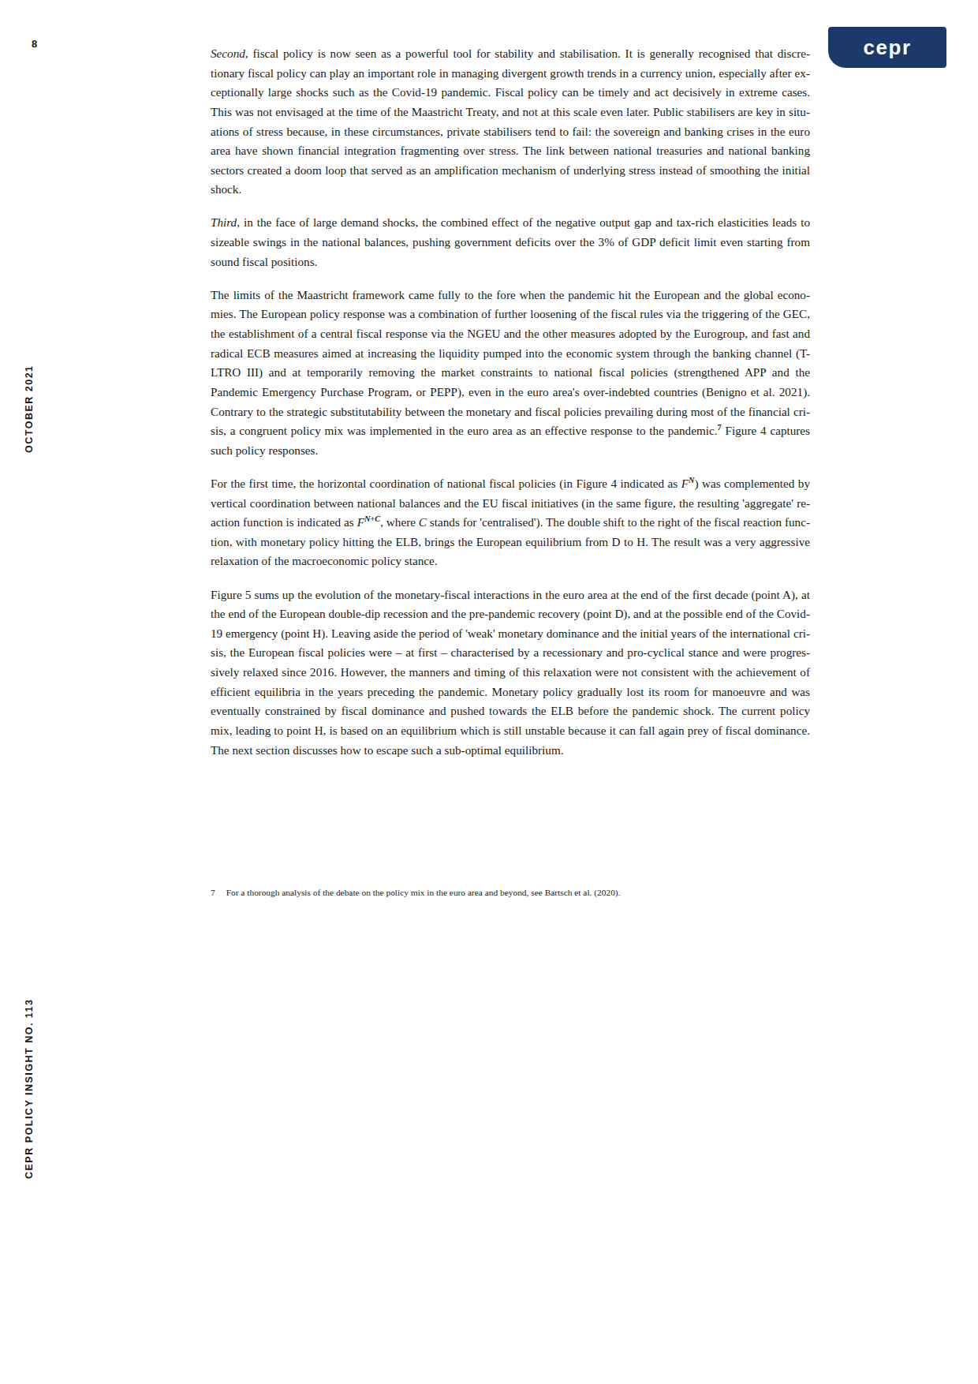8
cepr
October 2021
CEPR POLICY INSIGHT No. 113
Second, fiscal policy is now seen as a powerful tool for stability and stabilisation. It is generally recognised that discretionary fiscal policy can play an important role in managing divergent growth trends in a currency union, especially after exceptionally large shocks such as the Covid-19 pandemic. Fiscal policy can be timely and act decisively in extreme cases. This was not envisaged at the time of the Maastricht Treaty, and not at this scale even later. Public stabilisers are key in situations of stress because, in these circumstances, private stabilisers tend to fail: the sovereign and banking crises in the euro area have shown financial integration fragmenting over stress. The link between national treasuries and national banking sectors created a doom loop that served as an amplification mechanism of underlying stress instead of smoothing the initial shock.
Third, in the face of large demand shocks, the combined effect of the negative output gap and tax-rich elasticities leads to sizeable swings in the national balances, pushing government deficits over the 3% of GDP deficit limit even starting from sound fiscal positions.
The limits of the Maastricht framework came fully to the fore when the pandemic hit the European and the global economies. The European policy response was a combination of further loosening of the fiscal rules via the triggering of the GEC, the establishment of a central fiscal response via the NGEU and the other measures adopted by the Eurogroup, and fast and radical ECB measures aimed at increasing the liquidity pumped into the economic system through the banking channel (T-LTRO III) and at temporarily removing the market constraints to national fiscal policies (strengthened APP and the Pandemic Emergency Purchase Program, or PEPP), even in the euro area's over-indebted countries (Benigno et al. 2021). Contrary to the strategic substitutability between the monetary and fiscal policies prevailing during most of the financial crisis, a congruent policy mix was implemented in the euro area as an effective response to the pandemic.7 Figure 4 captures such policy responses.
For the first time, the horizontal coordination of national fiscal policies (in Figure 4 indicated as FN) was complemented by vertical coordination between national balances and the EU fiscal initiatives (in the same figure, the resulting 'aggregate' reaction function is indicated as FN+C, where C stands for 'centralised'). The double shift to the right of the fiscal reaction function, with monetary policy hitting the ELB, brings the European equilibrium from D to H. The result was a very aggressive relaxation of the macroeconomic policy stance.
Figure 5 sums up the evolution of the monetary-fiscal interactions in the euro area at the end of the first decade (point A), at the end of the European double-dip recession and the pre-pandemic recovery (point D), and at the possible end of the Covid-19 emergency (point H). Leaving aside the period of 'weak' monetary dominance and the initial years of the international crisis, the European fiscal policies were – at first – characterised by a recessionary and pro-cyclical stance and were progressively relaxed since 2016. However, the manners and timing of this relaxation were not consistent with the achievement of efficient equilibria in the years preceding the pandemic. Monetary policy gradually lost its room for manoeuvre and was eventually constrained by fiscal dominance and pushed towards the ELB before the pandemic shock. The current policy mix, leading to point H, is based on an equilibrium which is still unstable because it can fall again prey of fiscal dominance. The next section discusses how to escape such a sub-optimal equilibrium.
7
For a thorough analysis of the debate on the policy mix in the euro area and beyond, see Bartsch et al. (2020).